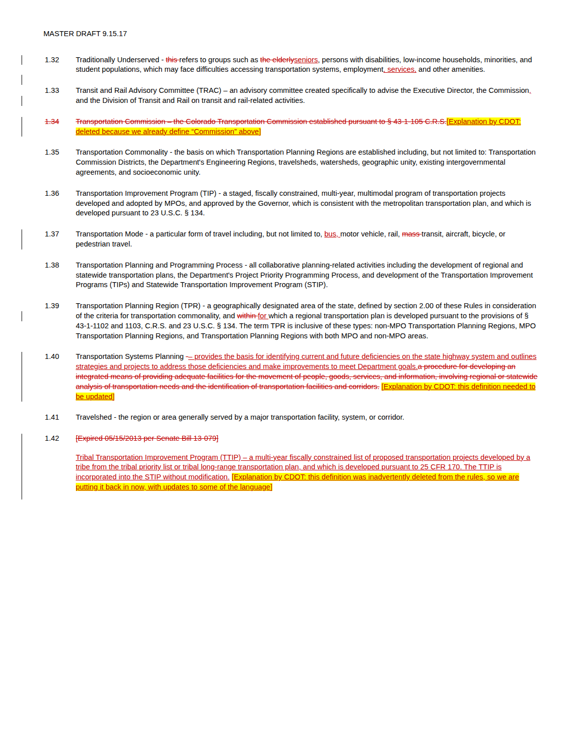MASTER DRAFT 9.15.17
1.32
Traditionally Underserved - this refers to groups such as the elderly seniors, persons with disabilities, low-income households, minorities, and student populations, which may face difficulties accessing transportation systems, employment, services, and other amenities.
1.33
Transit and Rail Advisory Committee (TRAC) – an advisory committee created specifically to advise the Executive Director, the Commission, and the Division of Transit and Rail on transit and rail-related activities.
1.34
Transportation Commission – the Colorado Transportation Commission established pursuant to § 43-1-105 C.R.S.[Explanation by CDOT: deleted because we already define “Commission” above]
1.35
Transportation Commonality - the basis on which Transportation Planning Regions are established including, but not limited to: Transportation Commission Districts, the Department's Engineering Regions, travelsheds, watersheds, geographic unity, existing intergovernmental agreements, and socioeconomic unity.
1.36
Transportation Improvement Program (TIP) - a staged, fiscally constrained, multi-year, multimodal program of transportation projects developed and adopted by MPOs, and approved by the Governor, which is consistent with the metropolitan transportation plan, and which is developed pursuant to 23 U.S.C. § 134.
1.37
Transportation Mode - a particular form of travel including, but not limited to, bus, motor vehicle, rail, mass transit, aircraft, bicycle, or pedestrian travel.
1.38
Transportation Planning and Programming Process - all collaborative planning-related activities including the development of regional and statewide transportation plans, the Department's Project Priority Programming Process, and development of the Transportation Improvement Programs (TIPs) and Statewide Transportation Improvement Program (STIP).
1.39
Transportation Planning Region (TPR) - a geographically designated area of the state, defined by section 2.00 of these Rules in consideration of the criteria for transportation commonality, and within for which a regional transportation plan is developed pursuant to the provisions of § 43-1-1102 and 1103, C.R.S. and 23 U.S.C. § 134. The term TPR is inclusive of these types: non-MPO Transportation Planning Regions, MPO Transportation Planning Regions, and Transportation Planning Regions with both MPO and non-MPO areas.
1.40
Transportation Systems Planning -– provides the basis for identifying current and future deficiencies on the state highway system and outlines strategies and projects to address those deficiencies and make improvements to meet Department goals. a procedure for developing an integrated means of providing adequate facilities for the movement of people, goods, services, and information, involving regional or statewide analysis of transportation needs and the identification of transportation facilities and corridors. [Explanation by CDOT: this definition needed to be updated]
1.41
Travelshed - the region or area generally served by a major transportation facility, system, or corridor.
1.42
[Expired 05/15/2013 per Senate Bill 13-079]
Tribal Transportation Improvement Program (TTIP) – a multi-year fiscally constrained list of proposed transportation projects developed by a tribe from the tribal priority list or tribal long-range transportation plan, and which is developed pursuant to 25 CFR 170. The TTIP is incorporated into the STIP without modification. [Explanation by CDOT: this definition was inadvertently deleted from the rules, so we are putting it back in now, with updates to some of the language]